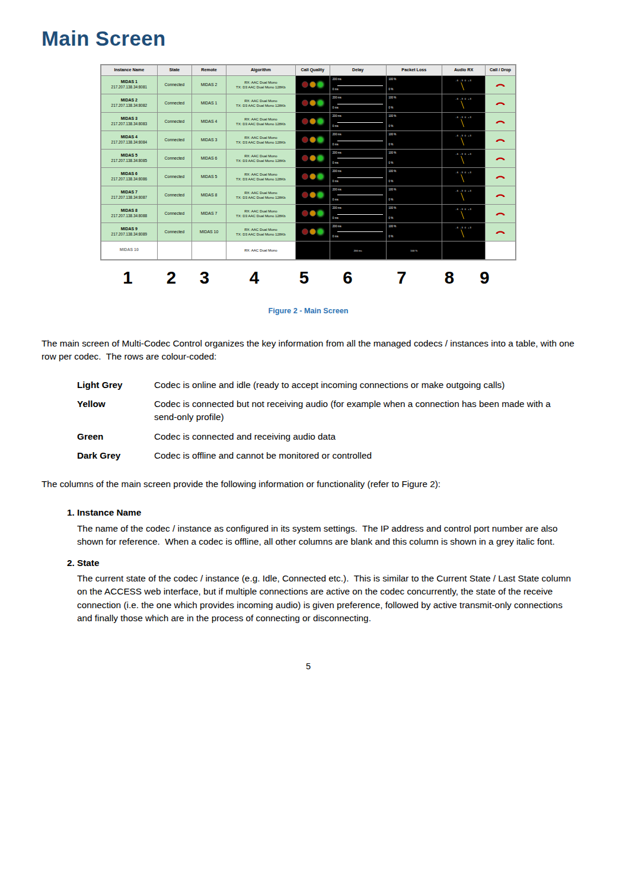Main Screen
| Instance Name | State | Remote | Algorithm | Call Quality | Delay | Packet Loss | Audio RX | Call / Drop |
| --- | --- | --- | --- | --- | --- | --- | --- | --- |
| MIDAS 1 217.207.138.34:8081 | Connected | MIDAS 2 | RX: AAC Dual Mono TX: D3 AAC Dual Mono 128Kb | | 200 ms 0 ms | 100 % 0 % | -6 -3 0 +3 | |
| MIDAS 2 217.207.138.34:8082 | Connected | MIDAS 1 | RX: AAC Dual Mono TX: D3 AAC Dual Mono 128Kb | | 200 ms 0 ms | 100 % 0 % | -6 -3 0 +3 | |
| MIDAS 3 217.207.138.34:8083 | Connected | MIDAS 4 | RX: AAC Dual Mono TX: D3 AAC Dual Mono 128Kb | | 200 ms 0 ms | 100 % 0 % | -6 -3 0 +3 | |
| MIDAS 4 217.207.138.34:8084 | Connected | MIDAS 3 | RX: AAC Dual Mono TX: D3 AAC Dual Mono 128Kb | | 200 ms 0 ms | 100 % 0 % | -6 -3 0 +3 | |
| MIDAS 5 217.207.138.34:8085 | Connected | MIDAS 6 | RX: AAC Dual Mono TX: D3 AAC Dual Mono 128Kb | | 200 ms 0 ms | 100 % 0 % | -6 -3 0 +3 | |
| MIDAS 6 217.207.138.34:8086 | Connected | MIDAS 5 | RX: AAC Dual Mono TX: D3 AAC Dual Mono 128Kb | | 200 ms 0 ms | 100 % 0 % | -6 -3 0 +3 | |
| MIDAS 7 217.207.138.34:8087 | Connected | MIDAS 8 | RX: AAC Dual Mono TX: D3 AAC Dual Mono 128Kb | | 200 ms 0 ms | 100 % 0 % | -6 -3 0 +3 | |
| MIDAS 8 217.207.138.34:8088 | Connected | MIDAS 7 | RX: AAC Dual Mono TX: D3 AAC Dual Mono 128Kb | | 200 ms 0 ms | 100 % 0 % | -6 -3 0 +3 | |
| MIDAS 9 217.207.138.34:8089 | Connected | MIDAS 10 | RX: AAC Dual Mono TX: D3 AAC Dual Mono 128Kb | | 200 ms 0 ms | 100 % 0 % | -6 -3 0 +3 | |
| MIDAS 10 | | | RX: AAC Dual Mono | | 200 ms | 100 % | | |
1
2
3
4
5
6
7
8
9
Figure 2 - Main Screen
The main screen of Multi-Codec Control organizes the key information from all the managed codecs / instances into a table, with one row per codec. The rows are colour-coded:
Light Grey
Codec is online and idle (ready to accept incoming connections or make outgoing calls)
Yellow
Codec is connected but not receiving audio (for example when a connection has been made with a send-only profile)
Green
Codec is connected and receiving audio data
Dark Grey
Codec is offline and cannot be monitored or controlled
The columns of the main screen provide the following information or functionality (refer to Figure 2):
Instance Name
The name of the codec / instance as configured in its system settings. The IP address and control port number are also shown for reference. When a codec is offline, all other columns are blank and this column is shown in a grey italic font.
State
The current state of the codec / instance (e.g. Idle, Connected etc.). This is similar to the Current State / Last State column on the ACCESS web interface, but if multiple connections are active on the codec concurrently, the state of the receive connection (i.e. the one which provides incoming audio) is given preference, followed by active transmit-only connections and finally those which are in the process of connecting or disconnecting.
5